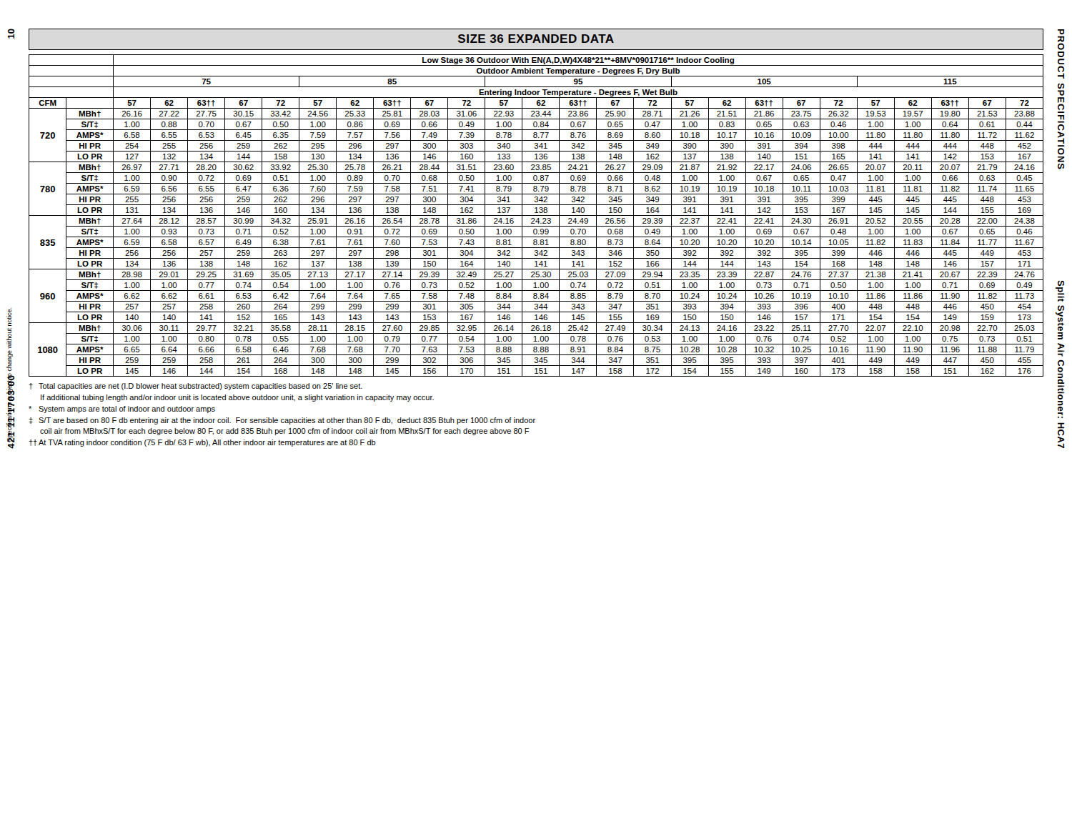10
Specifications subject to change without notice.
421 11 1703 00
PRODUCT SPECIFICATIONS
Split System Air Conditioner: HCA7
SIZE 36 EXPANDED DATA
| | Low Stage 36 Outdoor With EN(A,D,W)4X48*21**+8MV*0901716** Indoor Cooling |
| | Outdoor Ambient Temperature - Degrees F, Dry Bulb |
| | 75 | 85 | 95 | 105 | 115 |
| | Entering Indoor Temperature - Degrees F, Wet Bulb |
| CFM | | 57 | 62 | 63†† | 67 | 72 | 57 | 62 | 63†† | 67 | 72 | 57 | 62 | 63†† | 67 | 72 | 57 | 62 | 63†† | 67 | 72 | 57 | 62 | 63†† | 67 | 72 |
| 720 | MBh† | 26.16 | 27.22 | 27.75 | 30.15 | 33.42 | 24.56 | 25.33 | 25.81 | 28.03 | 31.06 | 22.93 | 23.44 | 23.86 | 25.90 | 28.71 | 21.26 | 21.51 | 21.86 | 23.75 | 26.32 | 19.53 | 19.57 | 19.80 | 21.53 | 23.88 |
| S/T‡ | 1.00 | 0.88 | 0.70 | 0.67 | 0.50 | 1.00 | 0.86 | 0.69 | 0.66 | 0.49 | 1.00 | 0.84 | 0.67 | 0.65 | 0.47 | 1.00 | 0.83 | 0.65 | 0.63 | 0.46 | 1.00 | 1.00 | 0.64 | 0.61 | 0.44 |
| AMPS* | 6.58 | 6.55 | 6.53 | 6.45 | 6.35 | 7.59 | 7.57 | 7.56 | 7.49 | 7.39 | 8.78 | 8.77 | 8.76 | 8.69 | 8.60 | 10.18 | 10.17 | 10.16 | 10.09 | 10.00 | 11.80 | 11.80 | 11.80 | 11.72 | 11.62 |
| HI PR | 254 | 255 | 256 | 259 | 262 | 295 | 296 | 297 | 300 | 303 | 340 | 341 | 342 | 345 | 349 | 390 | 390 | 391 | 394 | 398 | 444 | 444 | 444 | 448 | 452 |
| LO PR | 127 | 132 | 134 | 144 | 158 | 130 | 134 | 136 | 146 | 160 | 133 | 136 | 138 | 148 | 162 | 137 | 138 | 140 | 151 | 165 | 141 | 141 | 142 | 153 | 167 |
| 780 | MBh† | 26.97 | 27.71 | 28.20 | 30.62 | 33.92 | 25.30 | 25.78 | 26.21 | 28.44 | 31.51 | 23.60 | 23.85 | 24.21 | 26.27 | 29.09 | 21.87 | 21.92 | 22.17 | 24.06 | 26.65 | 20.07 | 20.11 | 20.07 | 21.79 | 24.16 |
| S/T‡ | 1.00 | 0.90 | 0.72 | 0.69 | 0.51 | 1.00 | 0.89 | 0.70 | 0.68 | 0.50 | 1.00 | 0.87 | 0.69 | 0.66 | 0.48 | 1.00 | 1.00 | 0.67 | 0.65 | 0.47 | 1.00 | 1.00 | 0.66 | 0.63 | 0.45 |
| AMPS* | 6.59 | 6.56 | 6.55 | 6.47 | 6.36 | 7.60 | 7.59 | 7.58 | 7.51 | 7.41 | 8.79 | 8.79 | 8.78 | 8.71 | 8.62 | 10.19 | 10.19 | 10.18 | 10.11 | 10.03 | 11.81 | 11.81 | 11.82 | 11.74 | 11.65 |
| HI PR | 255 | 256 | 256 | 259 | 262 | 296 | 297 | 297 | 300 | 304 | 341 | 342 | 342 | 345 | 349 | 391 | 391 | 391 | 395 | 399 | 445 | 445 | 445 | 448 | 453 |
| LO PR | 131 | 134 | 136 | 146 | 160 | 134 | 136 | 138 | 148 | 162 | 137 | 138 | 140 | 150 | 164 | 141 | 141 | 142 | 153 | 167 | 145 | 145 | 144 | 155 | 169 |
| 835 | MBh† | 27.64 | 28.12 | 28.57 | 30.99 | 34.32 | 25.91 | 26.16 | 26.54 | 28.78 | 31.86 | 24.16 | 24.23 | 24.49 | 26.56 | 29.39 | 22.37 | 22.41 | 22.41 | 24.30 | 26.91 | 20.52 | 20.55 | 20.28 | 22.00 | 24.38 |
| S/T‡ | 1.00 | 0.93 | 0.73 | 0.71 | 0.52 | 1.00 | 0.91 | 0.72 | 0.69 | 0.50 | 1.00 | 0.99 | 0.70 | 0.68 | 0.49 | 1.00 | 1.00 | 0.69 | 0.67 | 0.48 | 1.00 | 1.00 | 0.67 | 0.65 | 0.46 |
| AMPS* | 6.59 | 6.58 | 6.57 | 6.49 | 6.38 | 7.61 | 7.61 | 7.60 | 7.53 | 7.43 | 8.81 | 8.81 | 8.80 | 8.73 | 8.64 | 10.20 | 10.20 | 10.20 | 10.14 | 10.05 | 11.82 | 11.83 | 11.84 | 11.77 | 11.67 |
| HI PR | 256 | 256 | 257 | 259 | 263 | 297 | 297 | 298 | 301 | 304 | 342 | 342 | 343 | 346 | 350 | 392 | 392 | 392 | 395 | 399 | 446 | 446 | 445 | 449 | 453 |
| LO PR | 134 | 136 | 138 | 148 | 162 | 137 | 138 | 139 | 150 | 164 | 140 | 141 | 141 | 152 | 166 | 144 | 144 | 143 | 154 | 168 | 148 | 148 | 146 | 157 | 171 |
| 960 | MBh† | 28.98 | 29.01 | 29.25 | 31.69 | 35.05 | 27.13 | 27.17 | 27.14 | 29.39 | 32.49 | 25.27 | 25.30 | 25.03 | 27.09 | 29.94 | 23.35 | 23.39 | 22.87 | 24.76 | 27.37 | 21.38 | 21.41 | 20.67 | 22.39 | 24.76 |
| S/T‡ | 1.00 | 1.00 | 0.77 | 0.74 | 0.54 | 1.00 | 1.00 | 0.76 | 0.73 | 0.52 | 1.00 | 1.00 | 0.74 | 0.72 | 0.51 | 1.00 | 1.00 | 0.73 | 0.71 | 0.50 | 1.00 | 1.00 | 0.71 | 0.69 | 0.49 |
| AMPS* | 6.62 | 6.62 | 6.61 | 6.53 | 6.42 | 7.64 | 7.64 | 7.65 | 7.58 | 7.48 | 8.84 | 8.84 | 8.85 | 8.79 | 8.70 | 10.24 | 10.24 | 10.26 | 10.19 | 10.10 | 11.86 | 11.86 | 11.90 | 11.82 | 11.73 |
| HI PR | 257 | 257 | 258 | 260 | 264 | 299 | 299 | 299 | 301 | 305 | 344 | 344 | 343 | 347 | 351 | 393 | 394 | 393 | 396 | 400 | 448 | 448 | 446 | 450 | 454 |
| LO PR | 140 | 140 | 141 | 152 | 165 | 143 | 143 | 143 | 153 | 167 | 146 | 146 | 145 | 155 | 169 | 150 | 150 | 146 | 157 | 171 | 154 | 154 | 149 | 159 | 173 |
| 1080 | MBh† | 30.06 | 30.11 | 29.77 | 32.21 | 35.58 | 28.11 | 28.15 | 27.60 | 29.85 | 32.95 | 26.14 | 26.18 | 25.42 | 27.49 | 30.34 | 24.13 | 24.16 | 23.22 | 25.11 | 27.70 | 22.07 | 22.10 | 20.98 | 22.70 | 25.03 |
| S/T‡ | 1.00 | 1.00 | 0.80 | 0.78 | 0.55 | 1.00 | 1.00 | 0.79 | 0.77 | 0.54 | 1.00 | 1.00 | 0.78 | 0.76 | 0.53 | 1.00 | 1.00 | 0.76 | 0.74 | 0.52 | 1.00 | 1.00 | 0.75 | 0.73 | 0.51 |
| AMPS* | 6.65 | 6.64 | 6.66 | 6.58 | 6.46 | 7.68 | 7.68 | 7.70 | 7.63 | 7.53 | 8.88 | 8.88 | 8.91 | 8.84 | 8.75 | 10.28 | 10.28 | 10.32 | 10.25 | 10.16 | 11.90 | 11.90 | 11.96 | 11.88 | 11.79 |
| HI PR | 259 | 259 | 258 | 261 | 264 | 300 | 300 | 299 | 302 | 306 | 345 | 345 | 344 | 347 | 351 | 395 | 395 | 393 | 397 | 401 | 449 | 449 | 447 | 450 | 455 |
| LO PR | 145 | 146 | 144 | 154 | 168 | 148 | 148 | 145 | 156 | 170 | 151 | 151 | 147 | 158 | 172 | 154 | 155 | 149 | 160 | 173 | 158 | 158 | 151 | 162 | 176 |
†Total capacities are net (I.D blower heat substracted) system capacities based on 25' line set.
If additional tubing length and/or indoor unit is located above outdoor unit, a slight variation in capacity may occur.
*System amps are total of indoor and outdoor amps
‡S/T are based on 80 F db entering air at the indoor coil. For sensible capacities at other than 80 F db, deduct 835 Btuh per 1000 cfm of indoor
coil air from MBhxS/T for each degree below 80 F, or add 835 Btuh per 1000 cfm of indoor coil air from MBhxS/T for each degree above 80 F
††At TVA rating indoor condition (75 F db/ 63 F wb), All other indoor air temperatures are at 80 F db